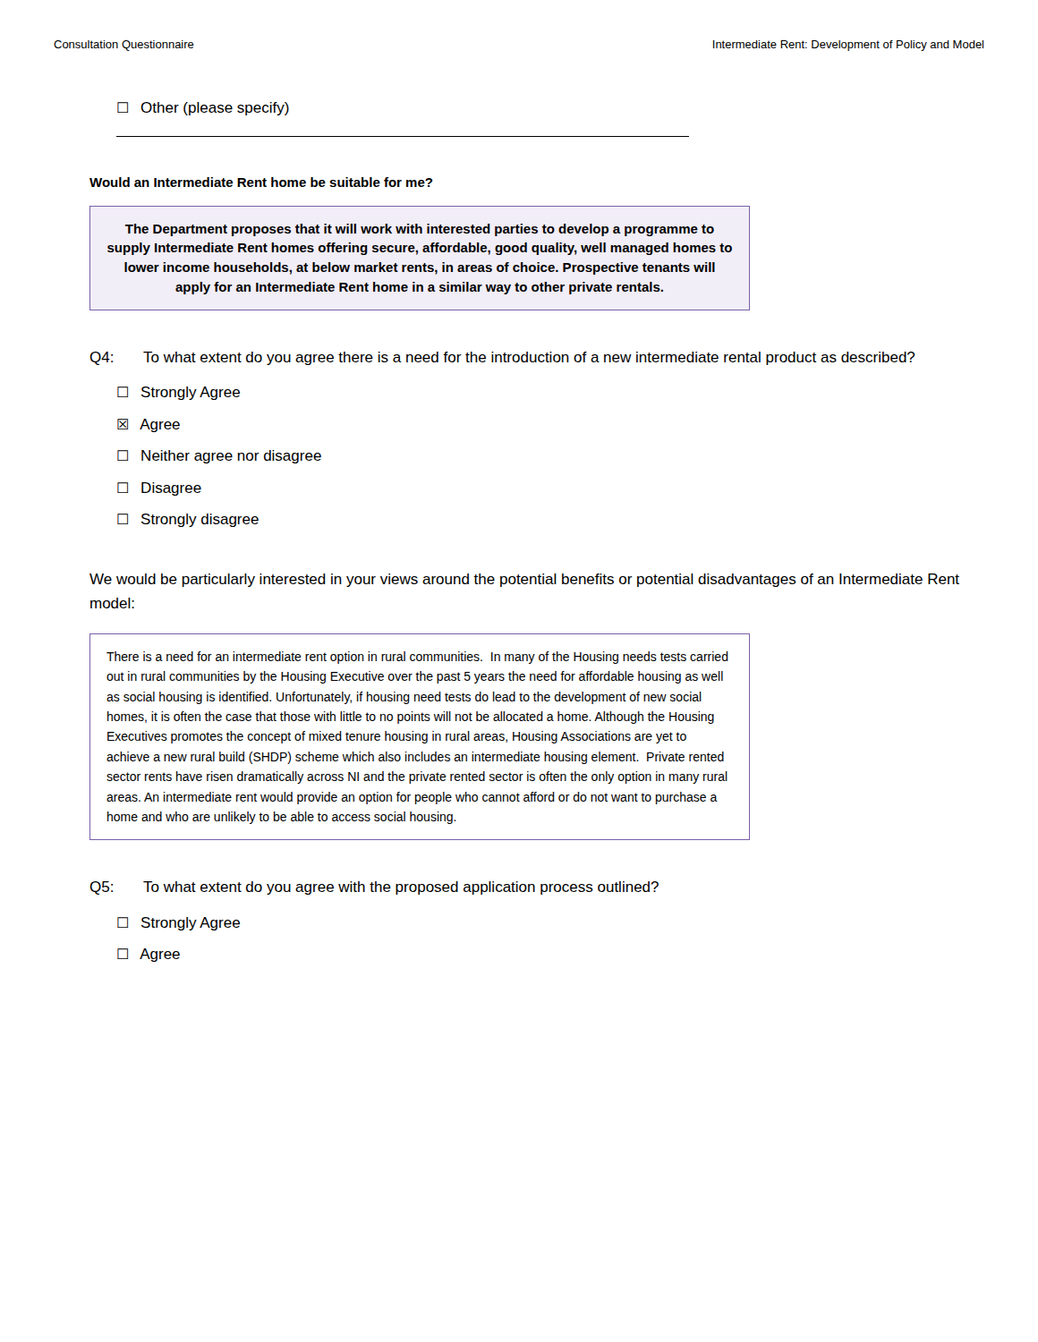Consultation Questionnaire
Intermediate Rent: Development of Policy and Model
☐ Other (please specify)
Would an Intermediate Rent home be suitable for me?
The Department proposes that it will work with interested parties to develop a programme to supply Intermediate Rent homes offering secure, affordable, good quality, well managed homes to lower income households, at below market rents, in areas of choice. Prospective tenants will apply for an Intermediate Rent home in a similar way to other private rentals.
Q4:
To what extent do you agree there is a need for the introduction of a new intermediate rental product as described?
☐ Strongly Agree
☒ Agree
☐ Neither agree nor disagree
☐ Disagree
☐ Strongly disagree
We would be particularly interested in your views around the potential benefits or potential disadvantages of an Intermediate Rent model:
There is a need for an intermediate rent option in rural communities. In many of the Housing needs tests carried out in rural communities by the Housing Executive over the past 5 years the need for affordable housing as well as social housing is identified. Unfortunately, if housing need tests do lead to the development of new social homes, it is often the case that those with little to no points will not be allocated a home. Although the Housing Executives promotes the concept of mixed tenure housing in rural areas, Housing Associations are yet to achieve a new rural build (SHDP) scheme which also includes an intermediate housing element. Private rented sector rents have risen dramatically across NI and the private rented sector is often the only option in many rural areas. An intermediate rent would provide an option for people who cannot afford or do not want to purchase a home and who are unlikely to be able to access social housing.
Q5:
To what extent do you agree with the proposed application process outlined?
☐ Strongly Agree
☐ Agree